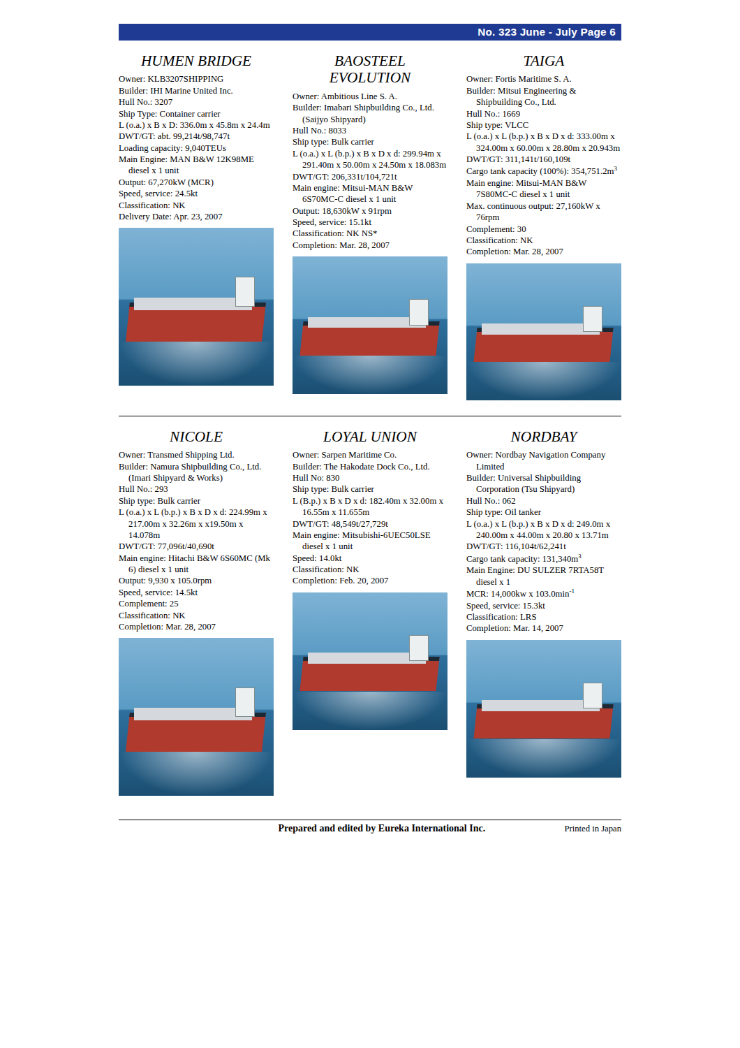No. 323 June - July Page 6
HUMEN BRIDGE
Owner: KLB3207SHIPPING
Builder: IHI Marine United Inc.
Hull No.: 3207
Ship Type: Container carrier
L (o.a.) x B x D: 336.0m x 45.8m x 24.4m
DWT/GT: abt. 99,214t/98,747t
Loading capacity: 9,040TEUs
Main Engine: MAN B&W 12K98ME diesel x 1 unit
Output: 67,270kW (MCR)
Speed, service: 24.5kt
Classification: NK
Delivery Date: Apr. 23, 2007
BAOSTEEL
EVOLUTION
Owner: Ambitious Line S. A.
Builder: Imabari Shipbuilding Co., Ltd. (Saijyo Shipyard)
Hull No.: 8033
Ship type: Bulk carrier
L (o.a.) x L (b.p.) x B x D x d: 299.94m x 291.40m x 50.00m x 24.50m x 18.083m
DWT/GT: 206,331t/104,721t
Main engine: Mitsui-MAN B&W 6S70MC-C diesel x 1 unit
Output: 18,630kW x 91rpm
Speed, service: 15.1kt
Classification: NK NS*
Completion: Mar. 28, 2007
TAIGA
Owner: Fortis Maritime S. A.
Builder: Mitsui Engineering & Shipbuilding Co., Ltd.
Hull No.: 1669
Ship type: VLCC
L (o.a.) x L (b.p.) x B x D x d: 333.00m x 324.00m x 60.00m x 28.80m x 20.943m
DWT/GT: 311,141t/160,109t
Cargo tank capacity (100%): 354,751.2m3
Main engine: Mitsui-MAN B&W 7S80MC-C diesel x 1 unit
Max. continuous output: 27,160kW x 76rpm
Complement: 30
Classification: NK
Completion: Mar. 28, 2007
NICOLE
Owner: Transmed Shipping Ltd.
Builder: Namura Shipbuilding Co., Ltd. (Imari Shipyard & Works)
Hull No.: 293
Ship type: Bulk carrier
L (o.a.) x L (b.p.) x B x D x d: 224.99m x 217.00m x 32.26m x x19.50m x 14.078m
DWT/GT: 77,096t/40,690t
Main engine: Hitachi B&W 6S60MC (Mk 6) diesel x 1 unit
Output: 9,930 x 105.0rpm
Speed, service: 14.5kt
Complement: 25
Classification: NK
Completion: Mar. 28, 2007
LOYAL UNION
Owner: Sarpen Maritime Co.
Builder: The Hakodate Dock Co., Ltd.
Hull No: 830
Ship type: Bulk carrier
L (B.p.) x B x D x d: 182.40m x 32.00m x 16.55m x 11.655m
DWT/GT: 48,549t/27,729t
Main engine: Mitsubishi-6UEC50LSE diesel x 1 unit
Speed: 14.0kt
Classification: NK
Completion: Feb. 20, 2007
NORDBAY
Owner: Nordbay Navigation Company Limited
Builder: Universal Shipbuilding Corporation (Tsu Shipyard)
Hull No.: 062
Ship type: Oil tanker
L (o.a.) x L (b.p.) x B x D x d: 249.0m x 240.00m x 44.00m x 20.80 x 13.71m
DWT/GT: 116,104t/62,241t
Cargo tank capacity: 131,340m3
Main Engine: DU SULZER 7RTA58T diesel x 1
MCR: 14,000kw x 103.0min-1
Speed, service: 15.3kt
Classification: LRS
Completion: Mar. 14, 2007
Prepared and edited by Eureka International Inc.
Printed in Japan